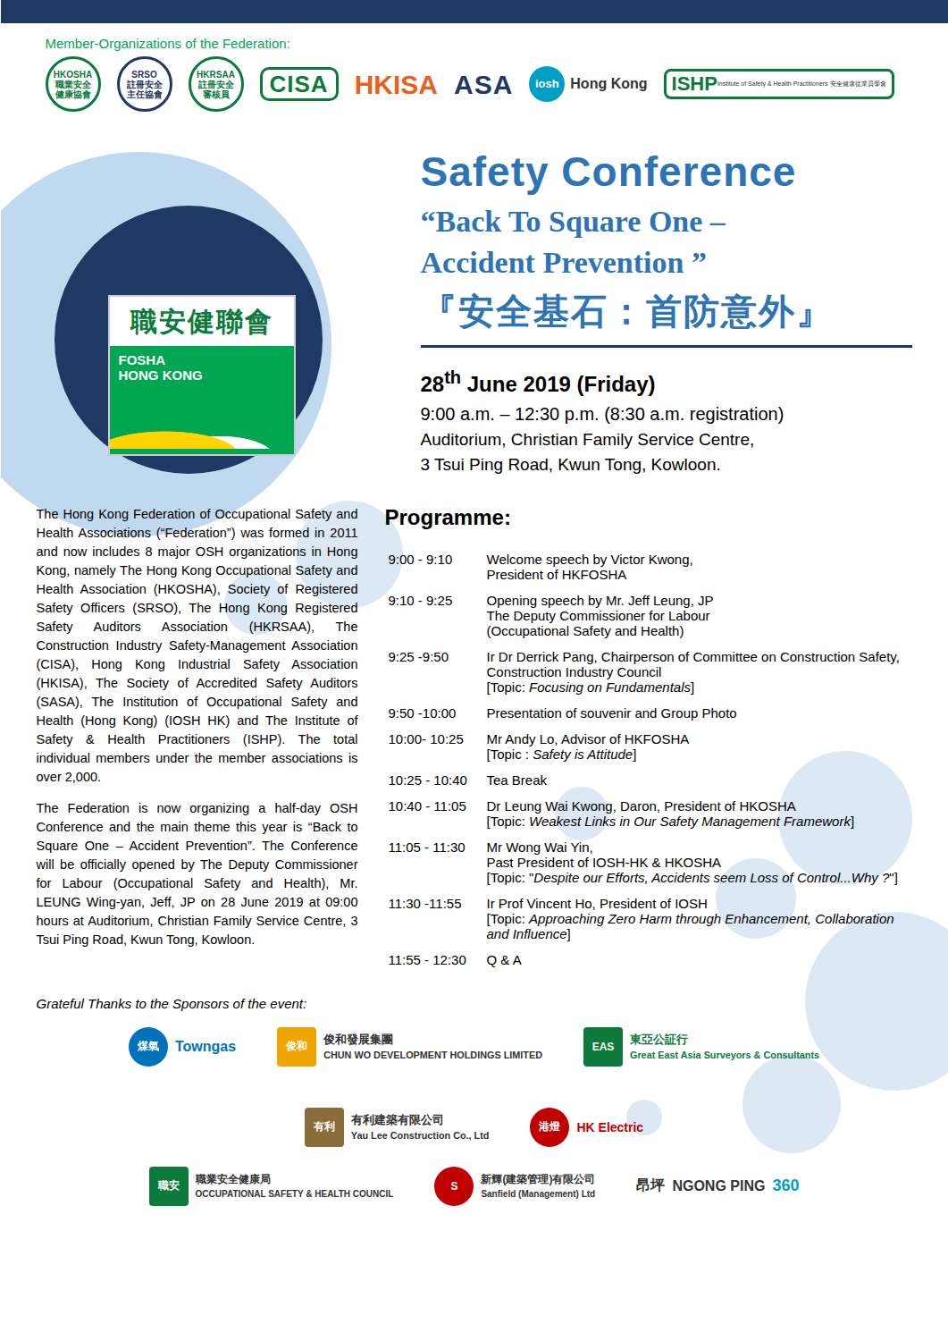Member-Organizations of the Federation:
HKOSHA
職業安全
健康協會
SRSO
註冊安全
主任協會
HKRSAA
註冊安全
審核員
CISA
HKISA
ASA
iosh Hong Kong
ISHPInstitute of Safety & Health Practitioners 安全健康從業員學會
職安健聯會
FOSHA
HONG KONG
Safety Conference
“Back To Square One –
Accident Prevention ”
『安全基石：首防意外』
28th June 2019 (Friday)
9:00 a.m. – 12:30 p.m. (8:30 a.m. registration)
Auditorium, Christian Family Service Centre,
3 Tsui Ping Road, Kwun Tong, Kowloon.
The Hong Kong Federation of Occupational Safety and Health Associations (“Federation”) was formed in 2011 and now includes 8 major OSH organizations in Hong Kong, namely The Hong Kong Occupational Safety and Health Association (HKOSHA), Society of Registered Safety Officers (SRSO), The Hong Kong Registered Safety Auditors Association (HKRSAA), The Construction Industry Safety-Management Association (CISA), Hong Kong Industrial Safety Association (HKISA), The Society of Accredited Safety Auditors (SASA), The Institution of Occupational Safety and Health (Hong Kong) (IOSH HK) and The Institute of Safety & Health Practitioners (ISHP). The total individual members under the member associations is over 2,000.
The Federation is now organizing a half-day OSH Conference and the main theme this year is “Back to Square One – Accident Prevention”. The Conference will be officially opened by The Deputy Commissioner for Labour (Occupational Safety and Health), Mr. LEUNG Wing-yan, Jeff, JP on 28 June 2019 at 09:00 hours at Auditorium, Christian Family Service Centre, 3 Tsui Ping Road, Kwun Tong, Kowloon.
Programme:
| 9:00 - 9:10 | Welcome speech by Victor Kwong, President of HKFOSHA |
| 9:10 - 9:25 | Opening speech by Mr. Jeff Leung, JP The Deputy Commissioner for Labour (Occupational Safety and Health) |
| 9:25 -9:50 | Ir Dr Derrick Pang, Chairperson of Committee on Construction Safety, Construction Industry Council [Topic: Focusing on Fundamentals ] |
| 9:50 -10:00 | Presentation of souvenir and Group Photo |
| 10:00- 10:25 | Mr Andy Lo, Advisor of HKFOSHA [Topic : Safety is Attitude ] |
| 10:25 - 10:40 | Tea Break |
| 10:40 - 11:05 | Dr Leung Wai Kwong, Daron, President of HKOSHA [Topic: Weakest Links in Our Safety Management Framework ] |
| 11:05 - 11:30 | Mr Wong Wai Yin, Past President of IOSH-HK & HKOSHA [Topic: " Despite our Efforts, Accidents seem Loss of Control...Why ? "] |
| 11:30 -11:55 | Ir Prof Vincent Ho, President of IOSH [Topic: Approaching Zero Harm through Enhancement, Collaboration and Influence ] |
| 11:55 - 12:30 | Q & A |
Grateful Thanks to the Sponsors of the event:
煤氣 Towngas
俊和 俊和發展集團
CHUN WO DEVELOPMENT HOLDINGS LIMITED
EAS 東亞公証行
Great East Asia Surveyors & Consultants
有利 有利建築有限公司
Yau Lee Construction Co., Ltd
港燈 HK Electric
職安 職業安全健康局
OCCUPATIONAL SAFETY & HEALTH COUNCIL
S新輝(建築管理)有限公司
Sanfield (Management) Ltd
昂坪 NGONG PING 360